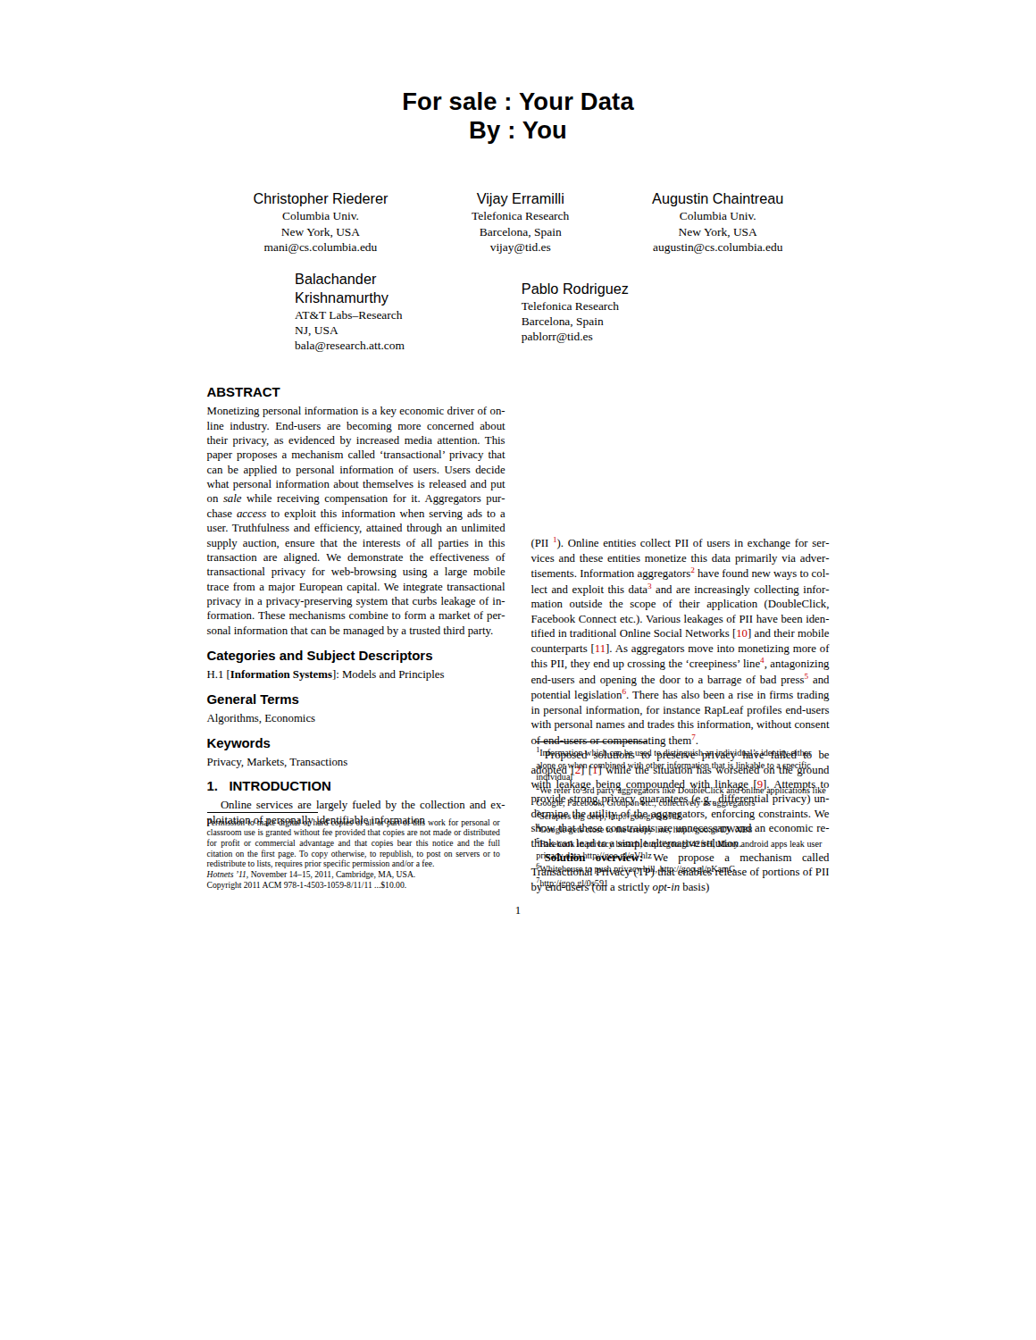For sale : Your Data
By : You
| Christopher Riederer Columbia Univ. New York, USA mani@cs.columbia.edu | Vijay Erramilli Telefonica Research Barcelona, Spain vijay@tid.es | Augustin Chaintreau Columbia Univ. New York, USA augustin@cs.columbia.edu |
| Balachander Krishnamurthy AT&T Labs–Research NJ, USA bala@research.att.com | Pablo Rodriguez Telefonica Research Barcelona, Spain pablorr@tid.es |
ABSTRACT
Monetizing personal information is a key economic driver of online industry. End-users are becoming more concerned about their privacy, as evidenced by increased media attention. This paper proposes a mechanism called ‘transactional’ privacy that can be applied to personal information of users. Users decide what personal information about themselves is released and put on sale while receiving compensation for it. Aggregators purchase access to exploit this information when serving ads to a user. Truthfulness and efficiency, attained through an unlimited supply auction, ensure that the interests of all parties in this transaction are aligned. We demonstrate the effectiveness of transactional privacy for web-browsing using a large mobile trace from a major European capital. We integrate transactional privacy in a privacy-preserving system that curbs leakage of information. These mechanisms combine to form a market of personal information that can be managed by a trusted third party.
Categories and Subject Descriptors
H.1 [Information Systems]: Models and Principles
General Terms
Algorithms, Economics
Keywords
Privacy, Markets, Transactions
1. INTRODUCTION
Online services are largely fueled by the collection and exploitation of personally identifiable information
(PII 1). Online entities collect PII of users in exchange for services and these entities monetize this data primarily via advertisements. Information aggregators2 have found new ways to collect and exploit this data3 and are increasingly collecting information outside the scope of their application (DoubleClick, Facebook Connect etc.). Various leakages of PII have been identified in traditional Online Social Networks [10] and their mobile counterparts [11]. As aggregators move into monetizing more of this PII, they end up crossing the ‘creepiness’ line4, antagonizing end-users and opening the door to a barrage of bad press5 and potential legislation6. There has also been a rise in firms trading in personal information, for instance RapLeaf profiles end-users with personal names and trades this information, without consent of end-users or compensating them7.
Proposed solutions to preserve privacy have failed to be adopted [2] [1] while the situation has worsened on the ground with leakage being compounded with linkage [9]. Attempts to provide strong privacy guarantees (e.g., differential privacy) undermine the utility of the aggregators, enforcing constraints. We show that these constraints are unnecessary and an economic rethink can lead to a simple alternative solution.
Solution overview: We propose a mechanism called Transactional Privacy (TP) that enables release of portions of PII by end-users (on a strictly opt-in basis)
Permission to make digital or hard copies of all or part of this work for personal or classroom use is granted without fee provided that copies are not made or distributed for profit or commercial advantage and that copies bear this notice and the full citation on the first page. To copy otherwise, to republish, to post on servers or to redistribute to lists, requires prior specific permission and/or a fee.
Hotnets ’11, November 14–15, 2011, Cambridge, MA, USA.
Copyright 2011 ACM 978-1-4503-1059-8/11/11 ...$10.00.
1 Information which can be used to distinguish an individual’s identity either alone or when combined with other information that is linkable to a specific individual
2 We refer to 3rd party aggregators like DoubleClick and online applications like Google, Facebook, Groupon etc., collectively as aggregators
3 Scrapers dig deep, http://goo.gl/QwJdJ
4 Google gets close to the creepy line, http://goo.gl/DWXB8
5 Facebook in privacy breach, http://goo.gl/42frH, Many android apps leak user privacy data http://goo.gl/qVhlz
6 Whitehouse to push privacy bill, http://goo.gl/pKamG
7http://goo.gl/0s591
1